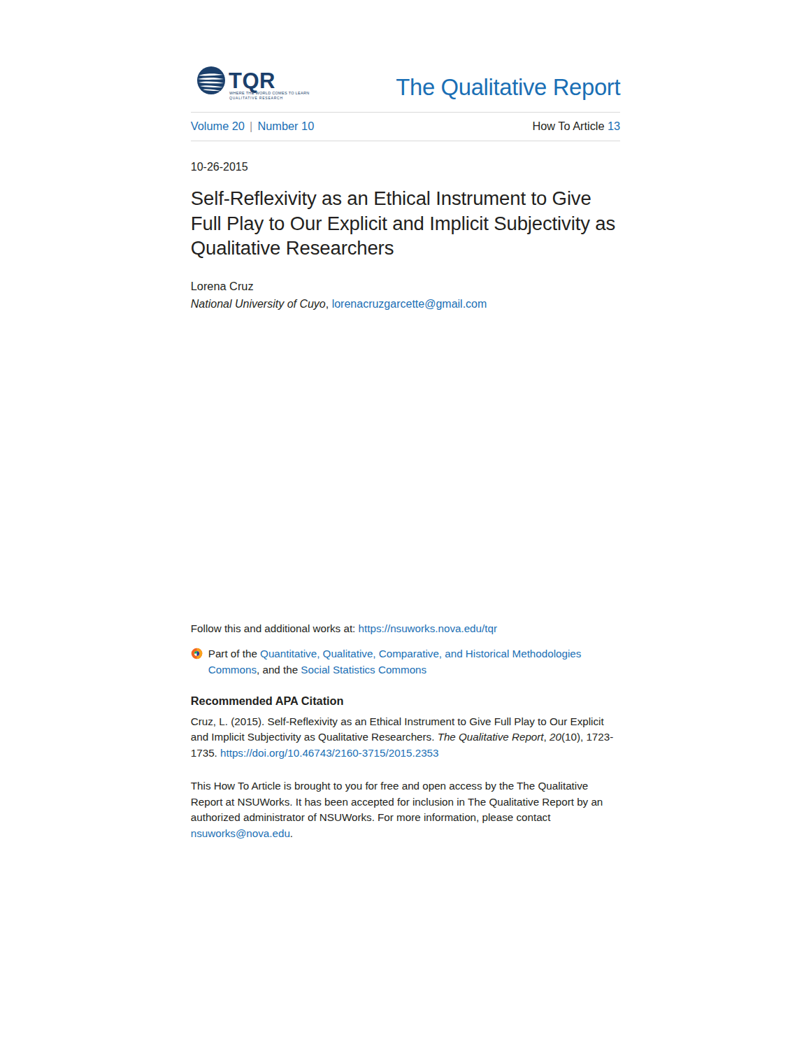TQR WHERE THE WORLD COMES TO LEARN QUALITATIVE RESEARCH
The Qualitative Report
Volume 20|Number 10
How To Article 13
10-26-2015
Self-Reflexivity as an Ethical Instrument to Give Full Play to Our Explicit and Implicit Subjectivity as Qualitative Researchers
Lorena Cruz
National University of Cuyo, lorenacruzgarcette@gmail.com
Follow this and additional works at: https://nsuworks.nova.edu/tqr
Part of the Quantitative, Qualitative, Comparative, and Historical Methodologies Commons, and the Social Statistics Commons
Recommended APA Citation
Cruz, L. (2015). Self-Reflexivity as an Ethical Instrument to Give Full Play to Our Explicit and Implicit Subjectivity as Qualitative Researchers. The Qualitative Report, 20(10), 1723-1735. https://doi.org/10.46743/2160-3715/2015.2353
This How To Article is brought to you for free and open access by the The Qualitative Report at NSUWorks. It has been accepted for inclusion in The Qualitative Report by an authorized administrator of NSUWorks. For more information, please contact nsuworks@nova.edu.